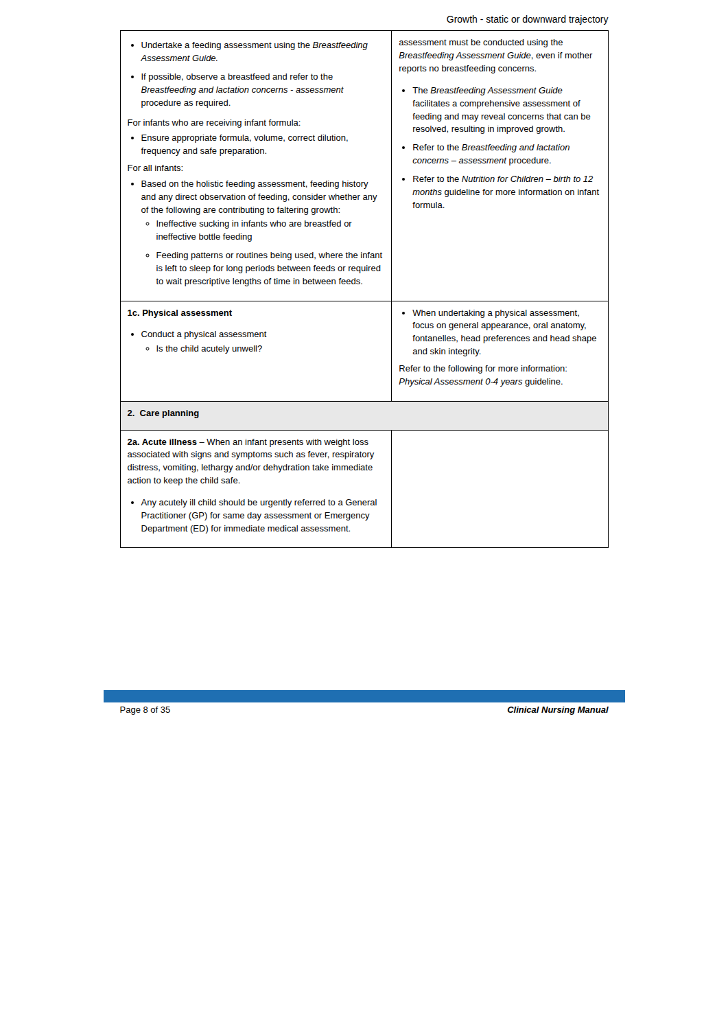Growth - static or downward trajectory
| Undertake a feeding assessment using the Breastfeeding Assessment Guide. If possible, observe a breastfeed and refer to the Breastfeeding and lactation concerns - assessment procedure as required. For infants who are receiving infant formula: Ensure appropriate formula, volume, correct dilution, frequency and safe preparation. For all infants: Based on the holistic feeding assessment, feeding history and any direct observation of feeding, consider whether any of the following are contributing to faltering growth: Ineffective sucking in infants who are breastfed or ineffective bottle feeding Feeding patterns or routines being used, where the infant is left to sleep for long periods between feeds or required to wait prescriptive lengths of time in between feeds. | assessment must be conducted using the Breastfeeding Assessment Guide , even if mother reports no breastfeeding concerns. The Breastfeeding Assessment Guide facilitates a comprehensive assessment of feeding and may reveal concerns that can be resolved, resulting in improved growth. Refer to the Breastfeeding and lactation concerns – assessment procedure. Refer to the Nutrition for Children – birth to 12 months guideline for more information on infant formula. |
| 1c. Physical assessment Conduct a physical assessment Is the child acutely unwell? | When undertaking a physical assessment, focus on general appearance, oral anatomy, fontanelles, head preferences and head shape and skin integrity. Refer to the following for more information: Physical Assessment 0-4 years guideline. |
| 2. Care planning |
| 2a. Acute illness – When an infant presents with weight loss associated with signs and symptoms such as fever, respiratory distress, vomiting, lethargy and/or dehydration take immediate action to keep the child safe. Any acutely ill child should be urgently referred to a General Practitioner (GP) for same day assessment or Emergency Department (ED) for immediate medical assessment. | |
Page 8 of 35
Clinical Nursing Manual